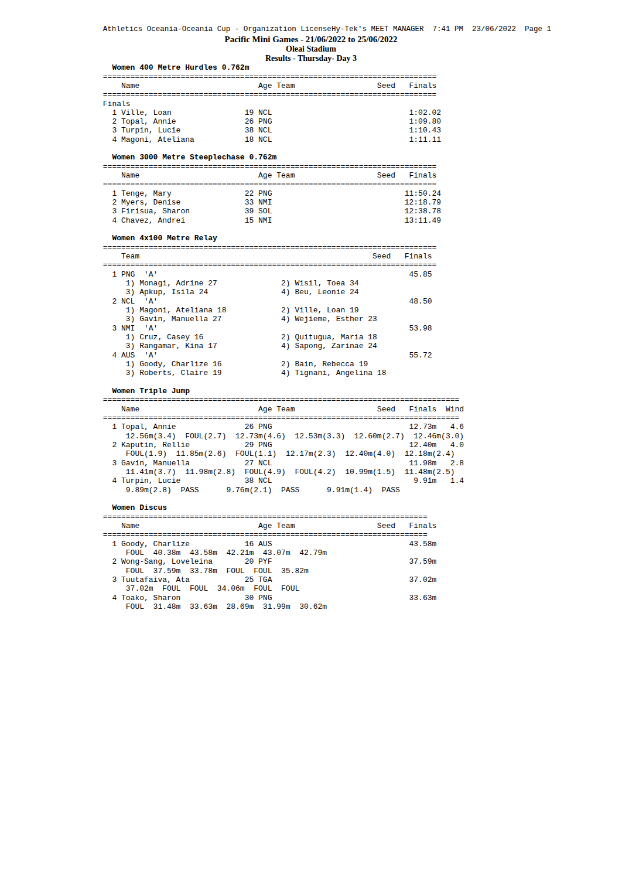Athletics Oceania-Oceania Cup - Organization License Hy-Tek's MEET MANAGER 7:41 PM 23/06/2022 Page 1
Pacific Mini Games - 21/06/2022 to 25/06/2022
Oleai Stadium
Results - Thursday- Day 3
  Women 400 Metre Hurdles 0.762m
=========================================================================
    Name                          Age Team                  Seed   Finals
=========================================================================
Finals
  1 Ville, Loan                19 NCL                              1:02.02
  2 Topal, Annie               26 PNG                              1:09.80
  3 Turpin, Lucie              38 NCL                              1:10.43
  4 Magoni, Ateliana           18 NCL                              1:11.11

  Women 3000 Metre Steeplechase 0.762m
=========================================================================
    Name                          Age Team                  Seed   Finals
=========================================================================
  1 Tenge, Mary                22 PNG                             11:50.24
  2 Myers, Denise              33 NMI                             12:18.79
  3 Firisua, Sharon            39 SOL                             12:38.78
  4 Chavez, Andrei             15 NMI                             13:11.49

  Women 4x100 Metre Relay
=========================================================================
    Team                                                   Seed   Finals
=========================================================================
  1 PNG  'A'                                                       45.85
     1) Monagi, Adrine 27              2) Wisil, Toea 34
     3) Apkup, Isila 24                4) Beu, Leonie 24
  2 NCL  'A'                                                       48.50
     1) Magoni, Ateliana 18            2) Ville, Loan 19
     3) Gavin, Manuella 27             4) Wejieme, Esther 23
  3 NMI  'A'                                                       53.98
     1) Cruz, Casey 16                 2) Quitugua, Maria 18
     3) Rangamar, Kina 17              4) Sapong, Zarinae 24
  4 AUS  'A'                                                       55.72
     1) Goody, Charlize 16             2) Bain, Rebecca 19
     3) Roberts, Claire 19             4) Tignani, Angelina 18

  Women Triple Jump
==============================================================================
    Name                          Age Team                  Seed   Finals  Wind
==============================================================================
  1 Topal, Annie               26 PNG                              12.73m   4.6
     12.56m(3.4)  FOUL(2.7)  12.73m(4.6)  12.53m(3.3)  12.60m(2.7)  12.46m(3.0)
  2 Kaputin, Rellie            29 PNG                              12.40m   4.0
     FOUL(1.9)  11.85m(2.6)  FOUL(1.1)  12.17m(2.3)  12.40m(4.0)  12.18m(2.4)
  3 Gavin, Manuella            27 NCL                              11.98m   2.8
     11.41m(3.7)  11.98m(2.8)  FOUL(4.9)  FOUL(4.2)  10.99m(1.5)  11.48m(2.5)
  4 Turpin, Lucie              38 NCL                               9.91m   1.4
     9.89m(2.8)  PASS      9.76m(2.1)  PASS      9.91m(1.4)  PASS

  Women Discus
=======================================================================
    Name                          Age Team                  Seed   Finals
=======================================================================
  1 Goody, Charlize            16 AUS                              43.58m
     FOUL  40.38m  43.58m  42.21m  43.07m  42.79m
  2 Wong-Sang, Loveleina       20 PYF                              37.59m
     FOUL  37.59m  33.78m  FOUL  FOUL  35.82m
  3 Tuutafaiva, Ata            25 TGA                              37.02m
     37.02m  FOUL  FOUL  34.06m  FOUL  FOUL
  4 Toako, Sharon              30 PNG                              33.63m
     FOUL  31.48m  33.63m  28.69m  31.99m  30.62m